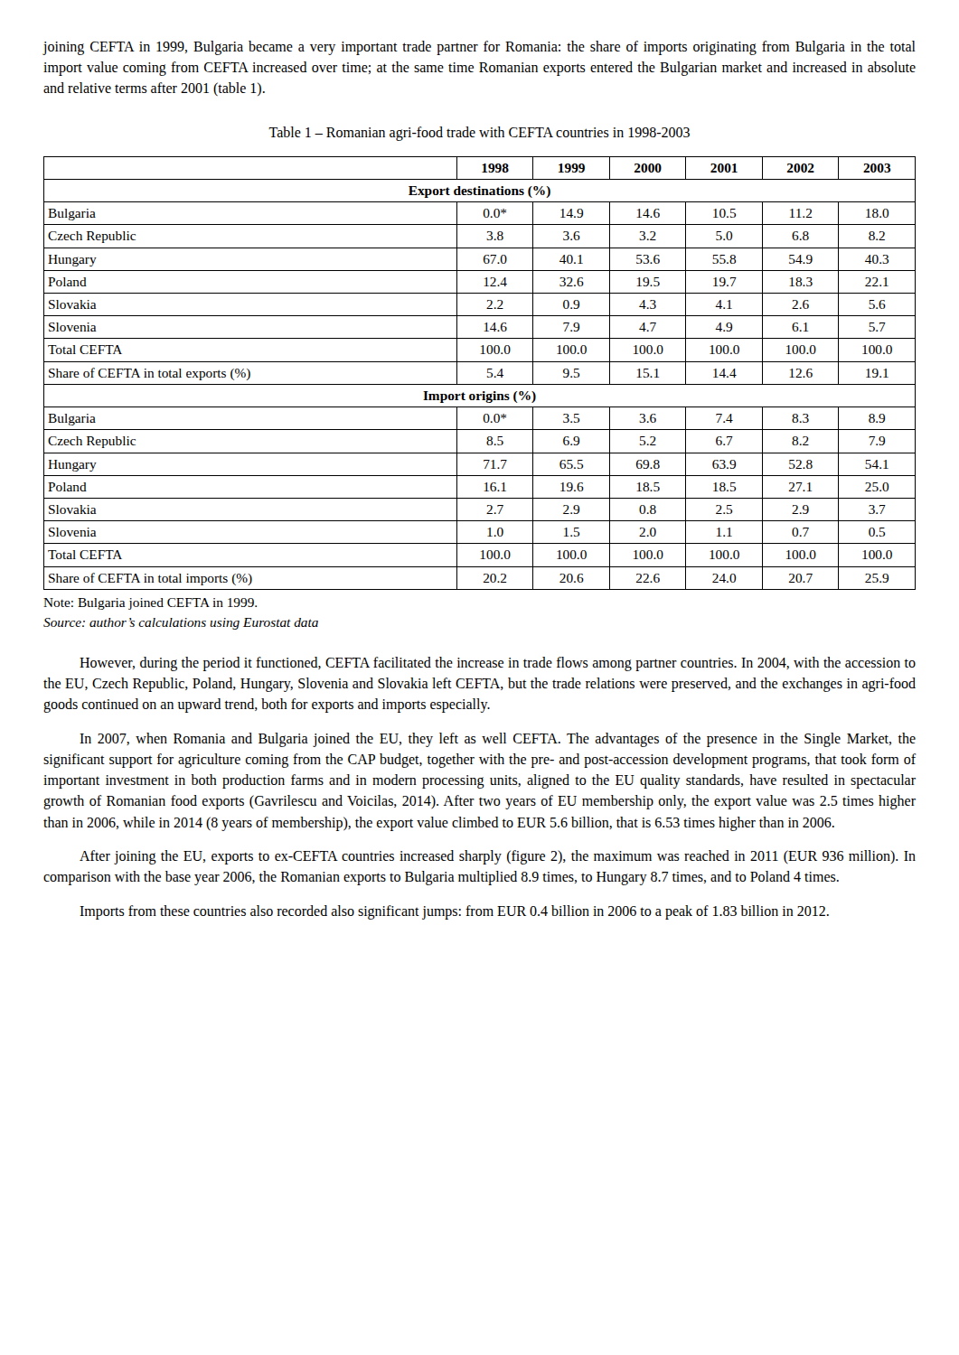joining CEFTA in 1999, Bulgaria became a very important trade partner for Romania: the share of imports originating from Bulgaria in the total import value coming from CEFTA increased over time; at the same time Romanian exports entered the Bulgarian market and increased in absolute and relative terms after 2001 (table 1).
Table 1 – Romanian agri-food trade with CEFTA countries in 1998-2003
| | 1998 | 1999 | 2000 | 2001 | 2002 | 2003 |
| --- | --- | --- | --- | --- | --- | --- |
| Export destinations (%) |
| Bulgaria | 0.0* | 14.9 | 14.6 | 10.5 | 11.2 | 18.0 |
| Czech Republic | 3.8 | 3.6 | 3.2 | 5.0 | 6.8 | 8.2 |
| Hungary | 67.0 | 40.1 | 53.6 | 55.8 | 54.9 | 40.3 |
| Poland | 12.4 | 32.6 | 19.5 | 19.7 | 18.3 | 22.1 |
| Slovakia | 2.2 | 0.9 | 4.3 | 4.1 | 2.6 | 5.6 |
| Slovenia | 14.6 | 7.9 | 4.7 | 4.9 | 6.1 | 5.7 |
| Total CEFTA | 100.0 | 100.0 | 100.0 | 100.0 | 100.0 | 100.0 |
| Share of CEFTA in total exports (%) | 5.4 | 9.5 | 15.1 | 14.4 | 12.6 | 19.1 |
| Import origins (%) |
| Bulgaria | 0.0* | 3.5 | 3.6 | 7.4 | 8.3 | 8.9 |
| Czech Republic | 8.5 | 6.9 | 5.2 | 6.7 | 8.2 | 7.9 |
| Hungary | 71.7 | 65.5 | 69.8 | 63.9 | 52.8 | 54.1 |
| Poland | 16.1 | 19.6 | 18.5 | 18.5 | 27.1 | 25.0 |
| Slovakia | 2.7 | 2.9 | 0.8 | 2.5 | 2.9 | 3.7 |
| Slovenia | 1.0 | 1.5 | 2.0 | 1.1 | 0.7 | 0.5 |
| Total CEFTA | 100.0 | 100.0 | 100.0 | 100.0 | 100.0 | 100.0 |
| Share of CEFTA in total imports (%) | 20.2 | 20.6 | 22.6 | 24.0 | 20.7 | 25.9 |
Note: Bulgaria joined CEFTA in 1999.
Source: author’s calculations using Eurostat data
However, during the period it functioned, CEFTA facilitated the increase in trade flows among partner countries. In 2004, with the accession to the EU, Czech Republic, Poland, Hungary, Slovenia and Slovakia left CEFTA, but the trade relations were preserved, and the exchanges in agri-food goods continued on an upward trend, both for exports and imports especially.
In 2007, when Romania and Bulgaria joined the EU, they left as well CEFTA. The advantages of the presence in the Single Market, the significant support for agriculture coming from the CAP budget, together with the pre- and post-accession development programs, that took form of important investment in both production farms and in modern processing units, aligned to the EU quality standards, have resulted in spectacular growth of Romanian food exports (Gavrilescu and Voicilas, 2014). After two years of EU membership only, the export value was 2.5 times higher than in 2006, while in 2014 (8 years of membership), the export value climbed to EUR 5.6 billion, that is 6.53 times higher than in 2006.
After joining the EU, exports to ex-CEFTA countries increased sharply (figure 2), the maximum was reached in 2011 (EUR 936 million). In comparison with the base year 2006, the Romanian exports to Bulgaria multiplied 8.9 times, to Hungary 8.7 times, and to Poland 4 times.
Imports from these countries also recorded also significant jumps: from EUR 0.4 billion in 2006 to a peak of 1.83 billion in 2012.